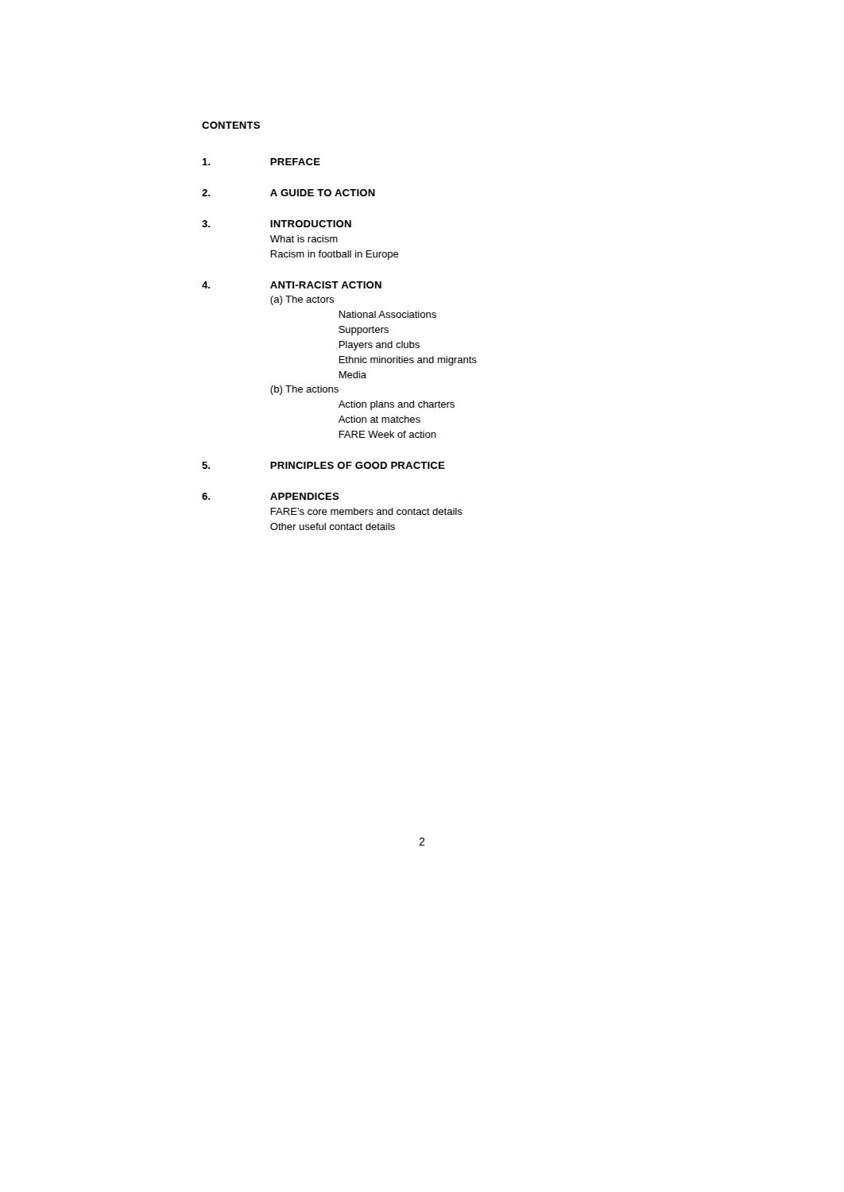CONTENTS
1.
PREFACE
2.
A GUIDE TO ACTION
3.
INTRODUCTION
What is racism
Racism in football in Europe
4.
ANTI-RACIST ACTION
(a) The actors
National Associations
Supporters
Players and clubs
Ethnic minorities and migrants
Media
(b) The actions
Action plans and charters
Action at matches
FARE Week of action
5.
PRINCIPLES OF GOOD PRACTICE
6.
APPENDICES
FARE’s core members and contact details
Other useful contact details
2